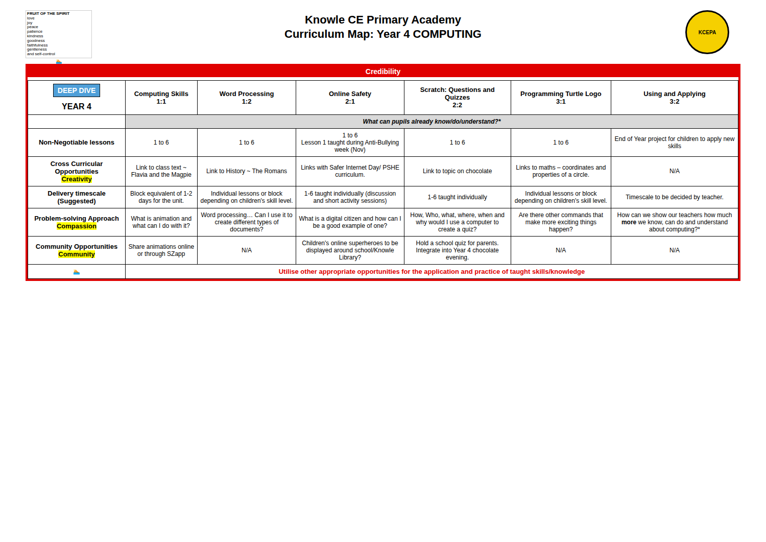FRUIT OF THE SPIRIT
love
joy
peace
patience
kindness
goodness
faithfulness
gentleness
and self-control
🏊
Knowle CE Primary Academy
Curriculum Map: Year 4 COMPUTING
KCEPA
Credibility
| DEEP DIVE YEAR 4 | Computing Skills 1:1 | Word Processing 1:2 | Online Safety 2:1 | Scratch: Questions and Quizzes 2:2 | Programming Turtle Logo 3:1 | Using and Applying 3:2 |
| --- | --- | --- | --- | --- | --- | --- |
| | What can pupils already know/do/understand?* |
| Non-Negotiable lessons | 1 to 6 | 1 to 6 | 1 to 6 Lesson 1 taught during Anti-Bullying week (Nov) | 1 to 6 | 1 to 6 | End of Year project for children to apply new skills |
| Cross Curricular Opportunities Creativity | Link to class text ~ Flavia and the Magpie | Link to History ~ The Romans | Links with Safer Internet Day/ PSHE curriculum. | Link to topic on chocolate | Links to maths – coordinates and properties of a circle. | N/A |
| Delivery timescale (Suggested) | Block equivalent of 1-2 days for the unit. | Individual lessons or block depending on children's skill level. | 1-6 taught individually (discussion and short activity sessions) | 1-6 taught individually | Individual lessons or block depending on children's skill level. | Timescale to be decided by teacher. |
| Problem-solving Approach Compassion | What is animation and what can I do with it? | Word processing… Can I use it to create different types of documents? | What is a digital citizen and how can I be a good example of one? | How, Who, what, where, when and why would I use a computer to create a quiz? | Are there other commands that make more exciting things happen? | How can we show our teachers how much more we know, can do and understand about computing?* |
| Community Opportunities Community | Share animations online or through SZapp | N/A | Children's online superheroes to be displayed around school/Knowle Library? | Hold a school quiz for parents. Integrate into Year 4 chocolate evening. | N/A | N/A |
| 🏊 | Utilise other appropriate opportunities for the application and practice of taught skills/knowledge |